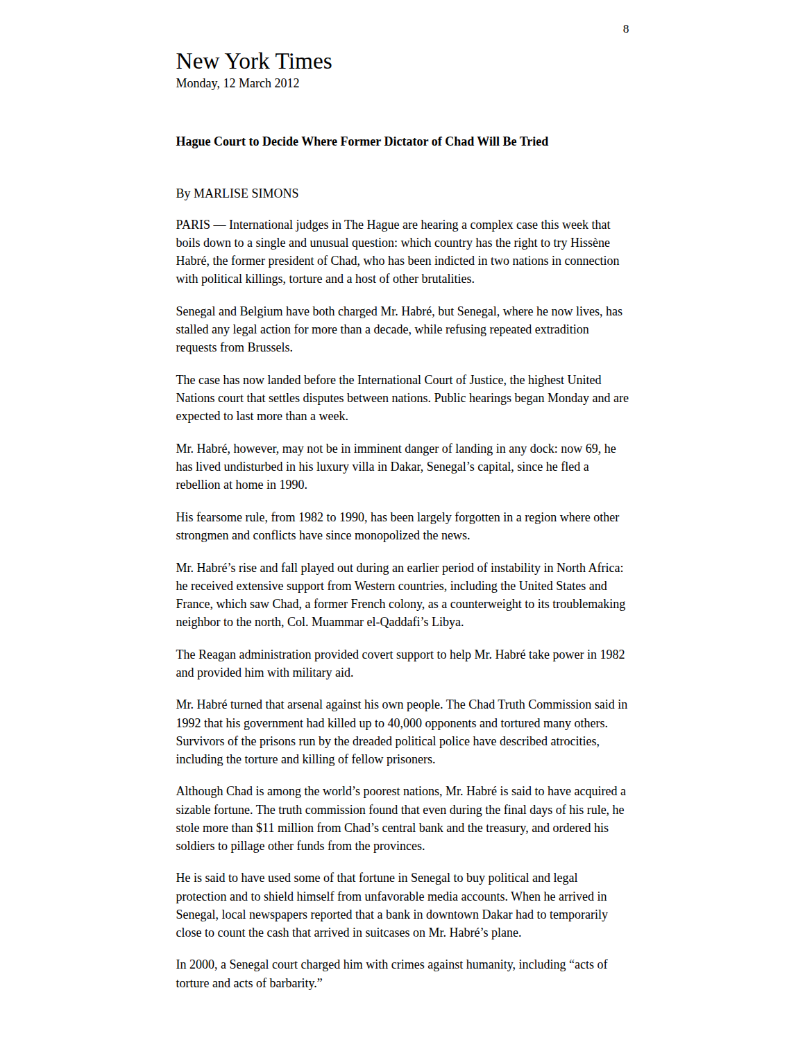8
New York Times
Monday, 12 March 2012
Hague Court to Decide Where Former Dictator of Chad Will Be Tried
By MARLISE SIMONS
PARIS — International judges in The Hague are hearing a complex case this week that boils down to a single and unusual question: which country has the right to try Hissène Habré, the former president of Chad, who has been indicted in two nations in connection with political killings, torture and a host of other brutalities.
Senegal and Belgium have both charged Mr. Habré, but Senegal, where he now lives, has stalled any legal action for more than a decade, while refusing repeated extradition requests from Brussels.
The case has now landed before the International Court of Justice, the highest United Nations court that settles disputes between nations. Public hearings began Monday and are expected to last more than a week.
Mr. Habré, however, may not be in imminent danger of landing in any dock: now 69, he has lived undisturbed in his luxury villa in Dakar, Senegal’s capital, since he fled a rebellion at home in 1990.
His fearsome rule, from 1982 to 1990, has been largely forgotten in a region where other strongmen and conflicts have since monopolized the news.
Mr. Habré’s rise and fall played out during an earlier period of instability in North Africa: he received extensive support from Western countries, including the United States and France, which saw Chad, a former French colony, as a counterweight to its troublemaking neighbor to the north, Col. Muammar el-Qaddafi’s Libya.
The Reagan administration provided covert support to help Mr. Habré take power in 1982 and provided him with military aid.
Mr. Habré turned that arsenal against his own people. The Chad Truth Commission said in 1992 that his government had killed up to 40,000 opponents and tortured many others. Survivors of the prisons run by the dreaded political police have described atrocities, including the torture and killing of fellow prisoners.
Although Chad is among the world’s poorest nations, Mr. Habré is said to have acquired a sizable fortune. The truth commission found that even during the final days of his rule, he stole more than $11 million from Chad’s central bank and the treasury, and ordered his soldiers to pillage other funds from the provinces.
He is said to have used some of that fortune in Senegal to buy political and legal protection and to shield himself from unfavorable media accounts. When he arrived in Senegal, local newspapers reported that a bank in downtown Dakar had to temporarily close to count the cash that arrived in suitcases on Mr. Habré’s plane.
In 2000, a Senegal court charged him with crimes against humanity, including “acts of torture and acts of barbarity.”